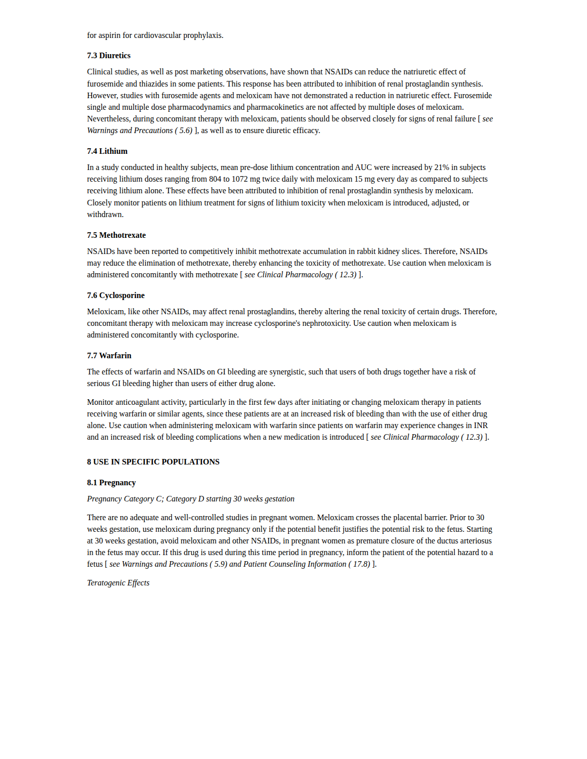for aspirin for cardiovascular prophylaxis.
7.3 Diuretics
Clinical studies, as well as post marketing observations, have shown that NSAIDs can reduce the natriuretic effect of furosemide and thiazides in some patients. This response has been attributed to inhibition of renal prostaglandin synthesis. However, studies with furosemide agents and meloxicam have not demonstrated a reduction in natriuretic effect. Furosemide single and multiple dose pharmacodynamics and pharmacokinetics are not affected by multiple doses of meloxicam. Nevertheless, during concomitant therapy with meloxicam, patients should be observed closely for signs of renal failure [ see Warnings and Precautions ( 5.6) ], as well as to ensure diuretic efficacy.
7.4 Lithium
In a study conducted in healthy subjects, mean pre-dose lithium concentration and AUC were increased by 21% in subjects receiving lithium doses ranging from 804 to 1072 mg twice daily with meloxicam 15 mg every day as compared to subjects receiving lithium alone. These effects have been attributed to inhibition of renal prostaglandin synthesis by meloxicam. Closely monitor patients on lithium treatment for signs of lithium toxicity when meloxicam is introduced, adjusted, or withdrawn.
7.5 Methotrexate
NSAIDs have been reported to competitively inhibit methotrexate accumulation in rabbit kidney slices. Therefore, NSAIDs may reduce the elimination of methotrexate, thereby enhancing the toxicity of methotrexate. Use caution when meloxicam is administered concomitantly with methotrexate [ see Clinical Pharmacology ( 12.3) ].
7.6 Cyclosporine
Meloxicam, like other NSAIDs, may affect renal prostaglandins, thereby altering the renal toxicity of certain drugs. Therefore, concomitant therapy with meloxicam may increase cyclosporine's nephrotoxicity. Use caution when meloxicam is administered concomitantly with cyclosporine.
7.7 Warfarin
The effects of warfarin and NSAIDs on GI bleeding are synergistic, such that users of both drugs together have a risk of serious GI bleeding higher than users of either drug alone.
Monitor anticoagulant activity, particularly in the first few days after initiating or changing meloxicam therapy in patients receiving warfarin or similar agents, since these patients are at an increased risk of bleeding than with the use of either drug alone. Use caution when administering meloxicam with warfarin since patients on warfarin may experience changes in INR and an increased risk of bleeding complications when a new medication is introduced [ see Clinical Pharmacology ( 12.3) ].
8 USE IN SPECIFIC POPULATIONS
8.1 Pregnancy
Pregnancy Category C; Category D starting 30 weeks gestation
There are no adequate and well-controlled studies in pregnant women. Meloxicam crosses the placental barrier. Prior to 30 weeks gestation, use meloxicam during pregnancy only if the potential benefit justifies the potential risk to the fetus. Starting at 30 weeks gestation, avoid meloxicam and other NSAIDs, in pregnant women as premature closure of the ductus arteriosus in the fetus may occur. If this drug is used during this time period in pregnancy, inform the patient of the potential hazard to a fetus [ see Warnings and Precautions ( 5.9) and Patient Counseling Information ( 17.8) ].
Teratogenic Effects